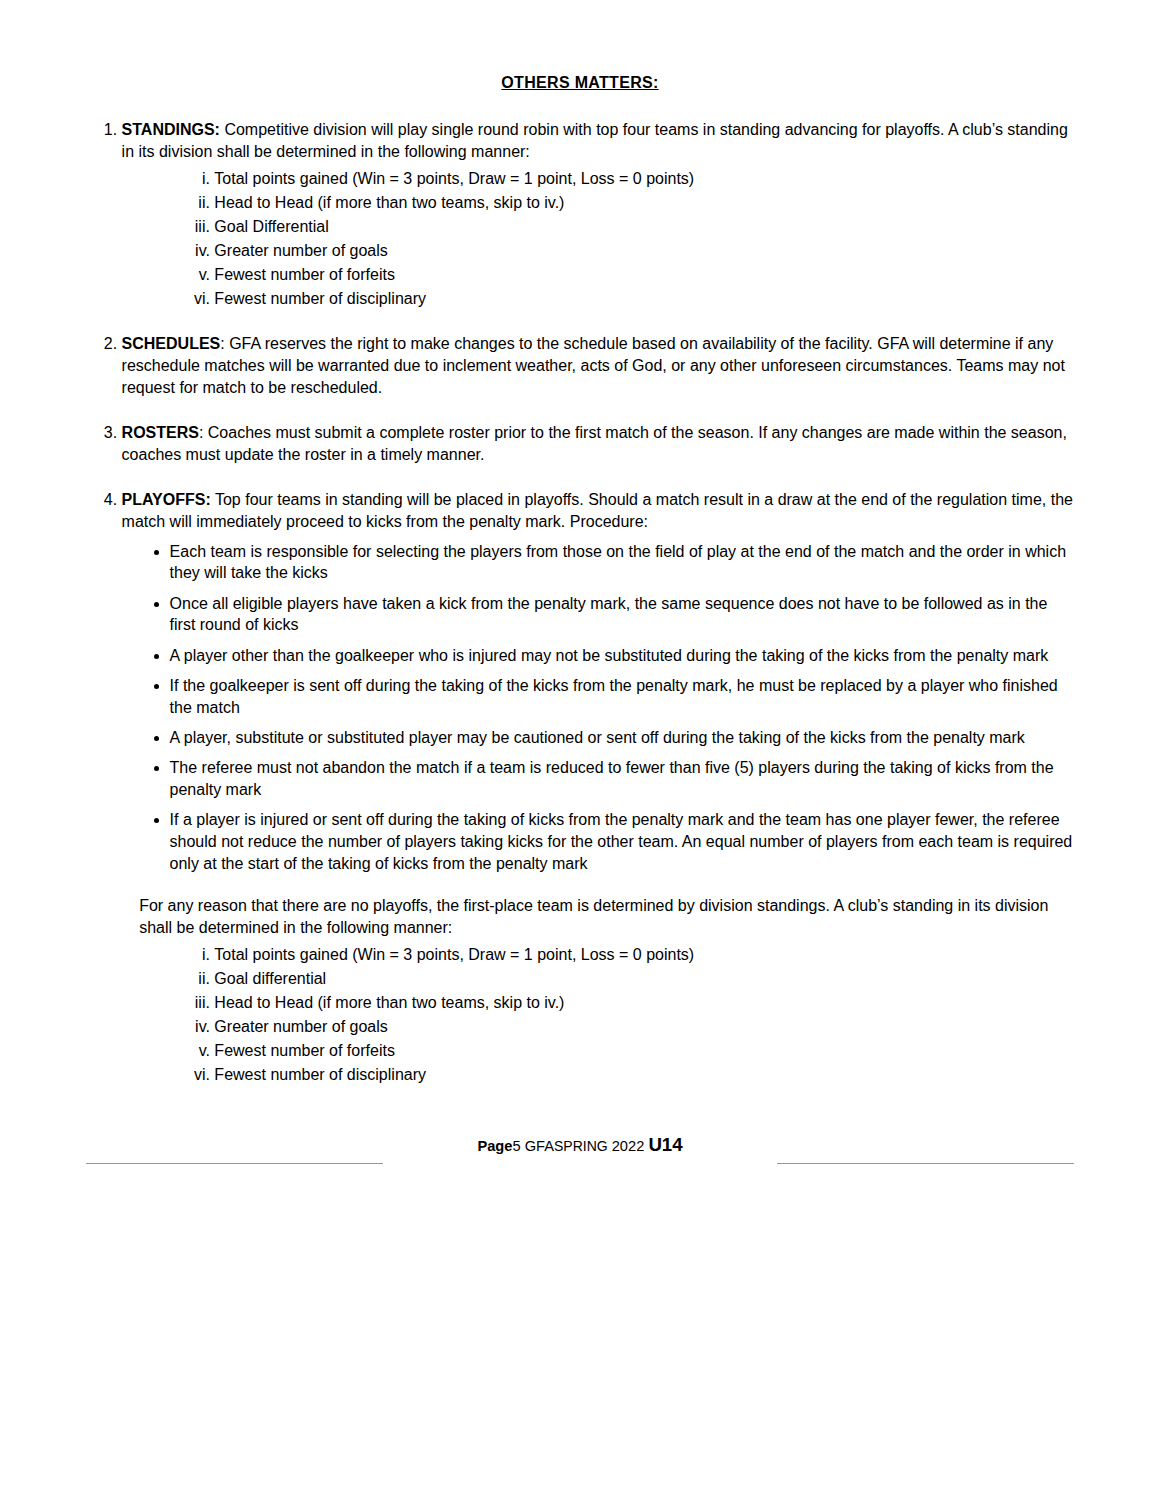OTHERS MATTERS:
STANDINGS: Competitive division will play single round robin with top four teams in standing advancing for playoffs. A club’s standing in its division shall be determined in the following manner:
Total points gained (Win = 3 points, Draw = 1 point, Loss = 0 points)
Head to Head (if more than two teams, skip to iv.)
Goal Differential
Greater number of goals
Fewest number of forfeits
Fewest number of disciplinary
SCHEDULES: GFA reserves the right to make changes to the schedule based on availability of the facility. GFA will determine if any reschedule matches will be warranted due to inclement weather, acts of God, or any other unforeseen circumstances. Teams may not request for match to be rescheduled.
ROSTERS: Coaches must submit a complete roster prior to the first match of the season. If any changes are made within the season, coaches must update the roster in a timely manner.
PLAYOFFS: Top four teams in standing will be placed in playoffs. Should a match result in a draw at the end of the regulation time, the match will immediately proceed to kicks from the penalty mark. Procedure:
Each team is responsible for selecting the players from those on the field of play at the end of the match and the order in which they will take the kicks
Once all eligible players have taken a kick from the penalty mark, the same sequence does not have to be followed as in the first round of kicks
A player other than the goalkeeper who is injured may not be substituted during the taking of the kicks from the penalty mark
If the goalkeeper is sent off during the taking of the kicks from the penalty mark, he must be replaced by a player who finished the match
A player, substitute or substituted player may be cautioned or sent off during the taking of the kicks from the penalty mark
The referee must not abandon the match if a team is reduced to fewer than five (5) players during the taking of kicks from the penalty mark
If a player is injured or sent off during the taking of kicks from the penalty mark and the team has one player fewer, the referee should not reduce the number of players taking kicks for the other team. An equal number of players from each team is required only at the start of the taking of kicks from the penalty mark
For any reason that there are no playoffs, the first-place team is determined by division standings. A club’s standing in its division shall be determined in the following manner:
Total points gained (Win = 3 points, Draw = 1 point, Loss = 0 points)
Goal differential
Head to Head (if more than two teams, skip to iv.)
Greater number of goals
Fewest number of forfeits
Fewest number of disciplinary
Page5 GFASPRING 2022 U14